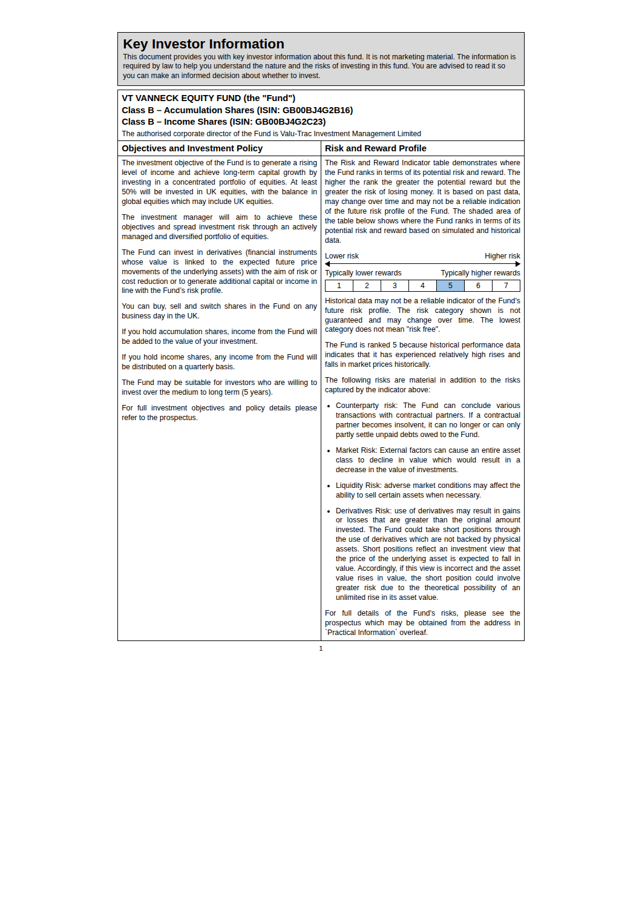Key Investor Information
This document provides you with key investor information about this fund. It is not marketing material. The information is required by law to help you understand the nature and the risks of investing in this fund. You are advised to read it so you can make an informed decision about whether to invest.
| VT VANNECK EQUITY FUND (the "Fund") Class B – Accumulation Shares (ISIN: GB00BJ4G2B16) Class B – Income Shares (ISIN: GB00BJ4G2C23) The authorised corporate director of the Fund is Valu-Trac Investment Management Limited |
| Objectives and Investment Policy | Risk and Reward Profile |
| The investment objective of the Fund is to generate a rising level of income and achieve long-term capital growth by investing in a concentrated portfolio of equities. At least 50% will be invested in UK equities, with the balance in global equities which may include UK equities. The investment manager will aim to achieve these objectives and spread investment risk through an actively managed and diversified portfolio of equities. The Fund can invest in derivatives (financial instruments whose value is linked to the expected future price movements of the underlying assets) with the aim of risk or cost reduction or to generate additional capital or income in line with the Fund’s risk profile. You can buy, sell and switch shares in the Fund on any business day in the UK. If you hold accumulation shares, income from the Fund will be added to the value of your investment. If you hold income shares, any income from the Fund will be distributed on a quarterly basis. The Fund may be suitable for investors who are willing to invest over the medium to long term (5 years). For full investment objectives and policy details please refer to the prospectus. | The Risk and Reward Indicator table demonstrates where the Fund ranks in terms of its potential risk and reward. The higher the rank the greater the potential reward but the greater the risk of losing money. It is based on past data, may change over time and may not be a reliable indication of the future risk profile of the Fund. The shaded area of the table below shows where the Fund ranks in terms of its potential risk and reward based on simulated and historical data. Lower risk Higher risk Typically lower rewards Typically higher rewards / 1 / 2 / 3 / 4 / 5 / 6 / 7 / Historical data may not be a reliable indicator of the Fund's future risk profile. The risk category shown is not guaranteed and may change over time. The lowest category does not mean "risk free". The Fund is ranked 5 because historical performance data indicates that it has experienced relatively high rises and falls in market prices historically. The following risks are material in addition to the risks captured by the indicator above: Counterparty risk: The Fund can conclude various transactions with contractual partners. If a contractual partner becomes insolvent, it can no longer or can only partly settle unpaid debts owed to the Fund. Market Risk: External factors can cause an entire asset class to decline in value which would result in a decrease in the value of investments. Liquidity Risk: adverse market conditions may affect the ability to sell certain assets when necessary. Derivatives Risk: use of derivatives may result in gains or losses that are greater than the original amount invested. The Fund could take short positions through the use of derivatives which are not backed by physical assets. Short positions reflect an investment view that the price of the underlying asset is expected to fall in value. Accordingly, if this view is incorrect and the asset value rises in value, the short position could involve greater risk due to the theoretical possibility of an unlimited rise in its asset value. For full details of the Fund's risks, please see the prospectus which may be obtained from the address in `Practical Information` overleaf. |
1